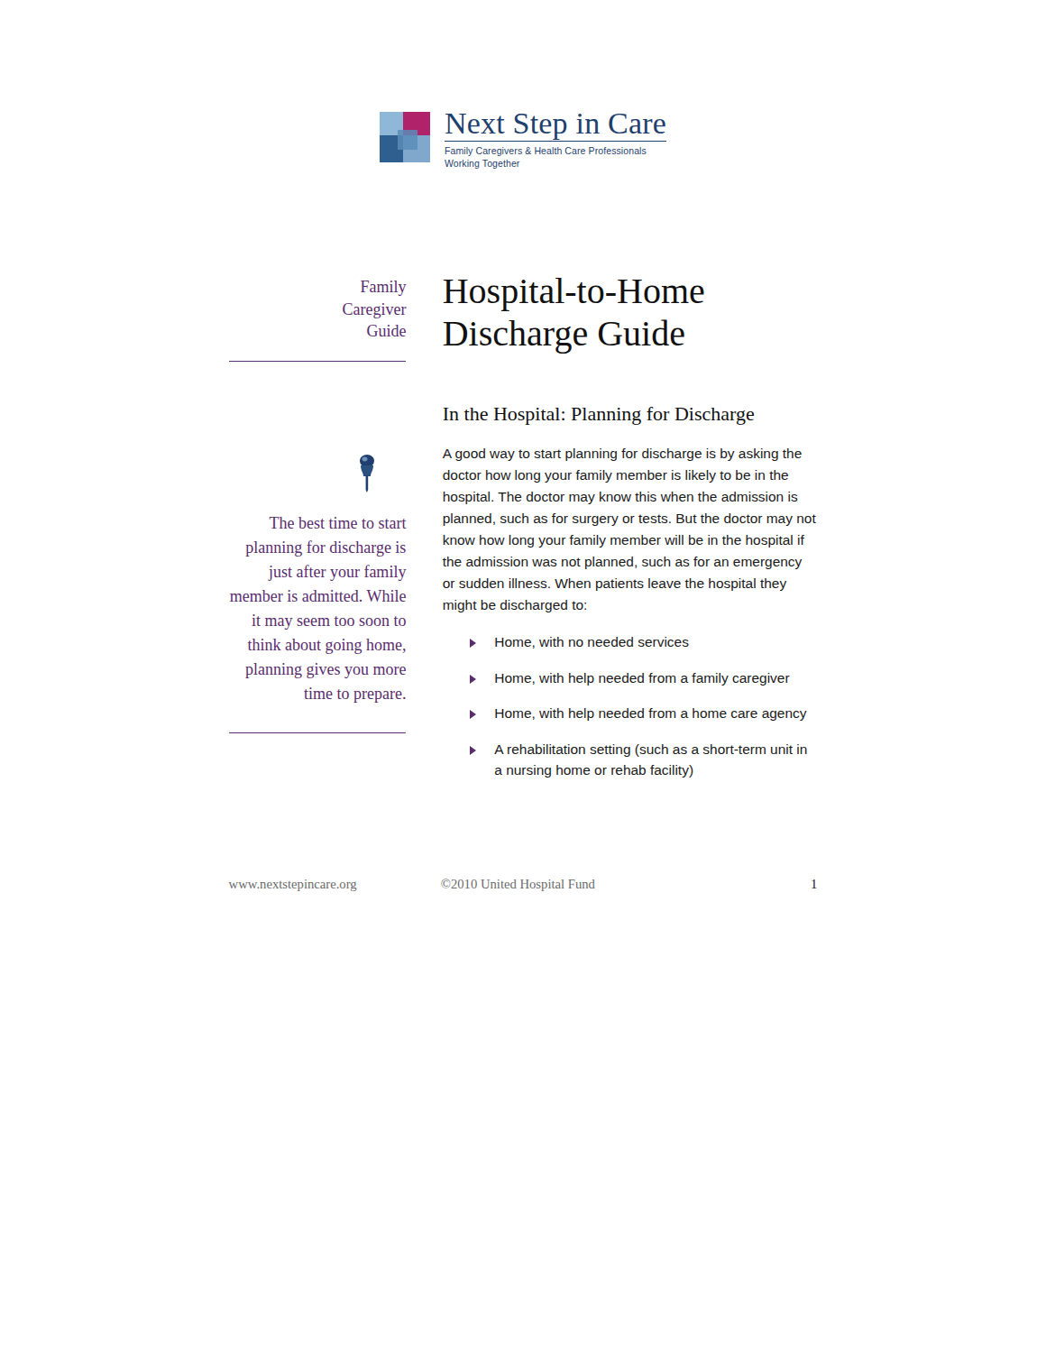Next Step in Care
Family Caregivers & Health Care Professionals
Working Together
Family
Caregiver
Guide
The best time to start planning for discharge is just after your family member is admitted. While it may seem too soon to think about going home, planning gives you more time to prepare.
Hospital-to-Home
Discharge Guide
In the Hospital: Planning for Discharge
A good way to start planning for discharge is by asking the doctor how long your family member is likely to be in the hospital. The doctor may know this when the admission is planned, such as for surgery or tests. But the doctor may not know how long your family member will be in the hospital if the admission was not planned, such as for an emergency or sudden illness. When patients leave the hospital they might be discharged to:
Home, with no needed services
Home, with help needed from a family caregiver
Home, with help needed from a home care agency
A rehabilitation setting (such as a short-term unit in a nursing home or rehab facility)
www.nextstepincare.org
©2010 United Hospital Fund
1